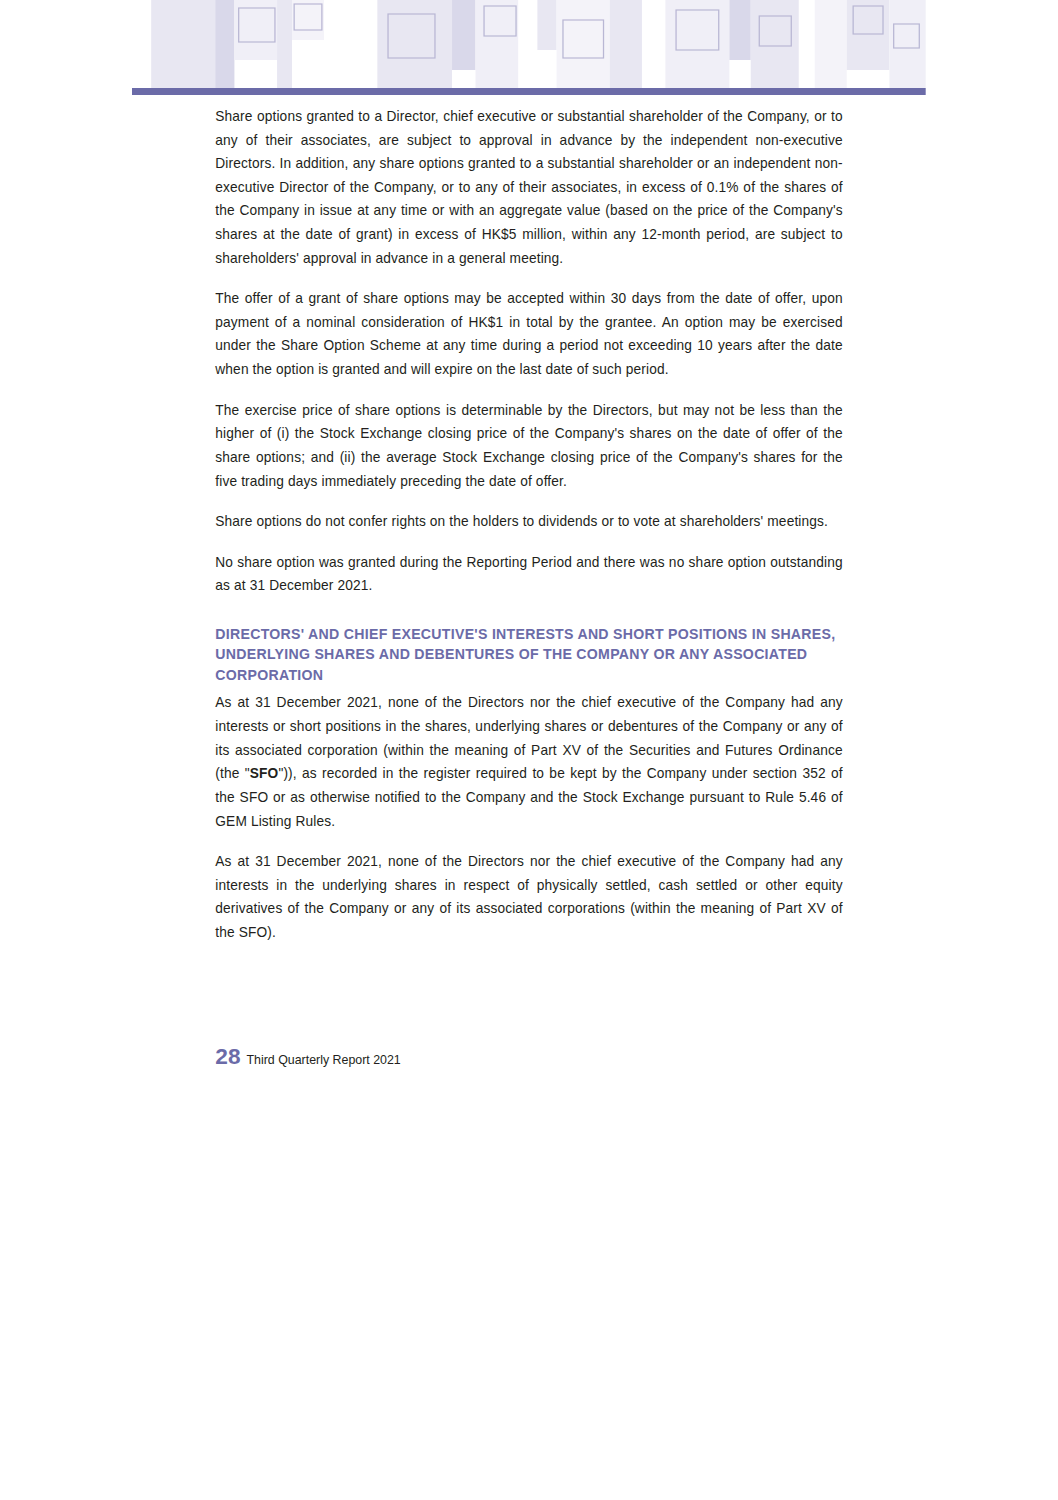Share options granted to a Director, chief executive or substantial shareholder of the Company, or to any of their associates, are subject to approval in advance by the independent non-executive Directors. In addition, any share options granted to a substantial shareholder or an independent non-executive Director of the Company, or to any of their associates, in excess of 0.1% of the shares of the Company in issue at any time or with an aggregate value (based on the price of the Company's shares at the date of grant) in excess of HK$5 million, within any 12-month period, are subject to shareholders' approval in advance in a general meeting.
The offer of a grant of share options may be accepted within 30 days from the date of offer, upon payment of a nominal consideration of HK$1 in total by the grantee. An option may be exercised under the Share Option Scheme at any time during a period not exceeding 10 years after the date when the option is granted and will expire on the last date of such period.
The exercise price of share options is determinable by the Directors, but may not be less than the higher of (i) the Stock Exchange closing price of the Company's shares on the date of offer of the share options; and (ii) the average Stock Exchange closing price of the Company's shares for the five trading days immediately preceding the date of offer.
Share options do not confer rights on the holders to dividends or to vote at shareholders' meetings.
No share option was granted during the Reporting Period and there was no share option outstanding as at 31 December 2021.
DIRECTORS' AND CHIEF EXECUTIVE'S INTERESTS AND SHORT POSITIONS IN SHARES, UNDERLYING SHARES AND DEBENTURES OF THE COMPANY OR ANY ASSOCIATED CORPORATION
As at 31 December 2021, none of the Directors nor the chief executive of the Company had any interests or short positions in the shares, underlying shares or debentures of the Company or any of its associated corporation (within the meaning of Part XV of the Securities and Futures Ordinance (the "SFO")), as recorded in the register required to be kept by the Company under section 352 of the SFO or as otherwise notified to the Company and the Stock Exchange pursuant to Rule 5.46 of GEM Listing Rules.
As at 31 December 2021, none of the Directors nor the chief executive of the Company had any interests in the underlying shares in respect of physically settled, cash settled or other equity derivatives of the Company or any of its associated corporations (within the meaning of Part XV of the SFO).
28 Third Quarterly Report 2021